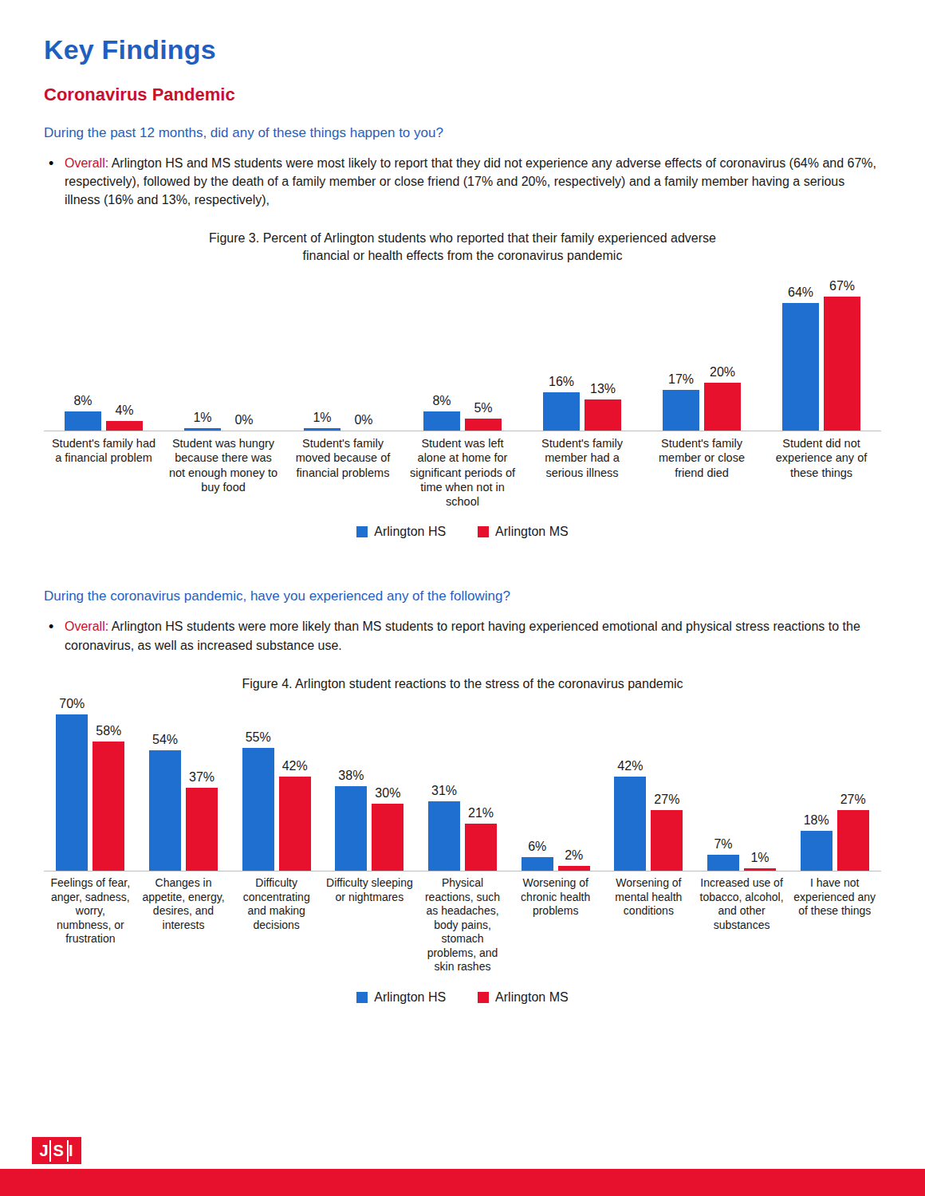Key Findings
Coronavirus Pandemic
During the past 12 months, did any of these things happen to you?
Overall: Arlington HS and MS students were most likely to report that they did not experience any adverse effects of coronavirus (64% and 67%, respectively), followed by the death of a family member or close friend (17% and 20%, respectively) and a family member having a serious illness (16% and 13%, respectively),
Figure 3. Percent of Arlington students who reported that their family experienced adverse
financial or health effects from the coronavirus pandemic
8%
4%
1%
0%
1%
0%
8%
5%
16%
13%
17%
20%
64%
67%
Student's family had a financial problem
Student was hungry because there was not enough money to buy food
Student's family moved because of financial problems
Student was left alone at home for significant periods of time when not in school
Student's family member had a serious illness
Student's family member or close friend died
Student did not experience any of these things
Arlington HS
Arlington MS
During the coronavirus pandemic, have you experienced any of the following?
Overall: Arlington HS students were more likely than MS students to report having experienced emotional and physical stress reactions to the coronavirus, as well as increased substance use.
Figure 4. Arlington student reactions to the stress of the coronavirus pandemic
70%
58%
54%
37%
55%
42%
38%
30%
31%
21%
6%
2%
42%
27%
7%
1%
18%
27%
Feelings of fear, anger, sadness, worry, numbness, or frustration
Changes in appetite, energy, desires, and interests
Difficulty concentrating and making decisions
Difficulty sleeping or nightmares
Physical reactions, such as headaches, body pains, stomach problems, and skin rashes
Worsening of chronic health problems
Worsening of mental health conditions
Increased use of tobacco, alcohol, and other substances
I have not experienced any of these things
Arlington HS
Arlington MS
JSI